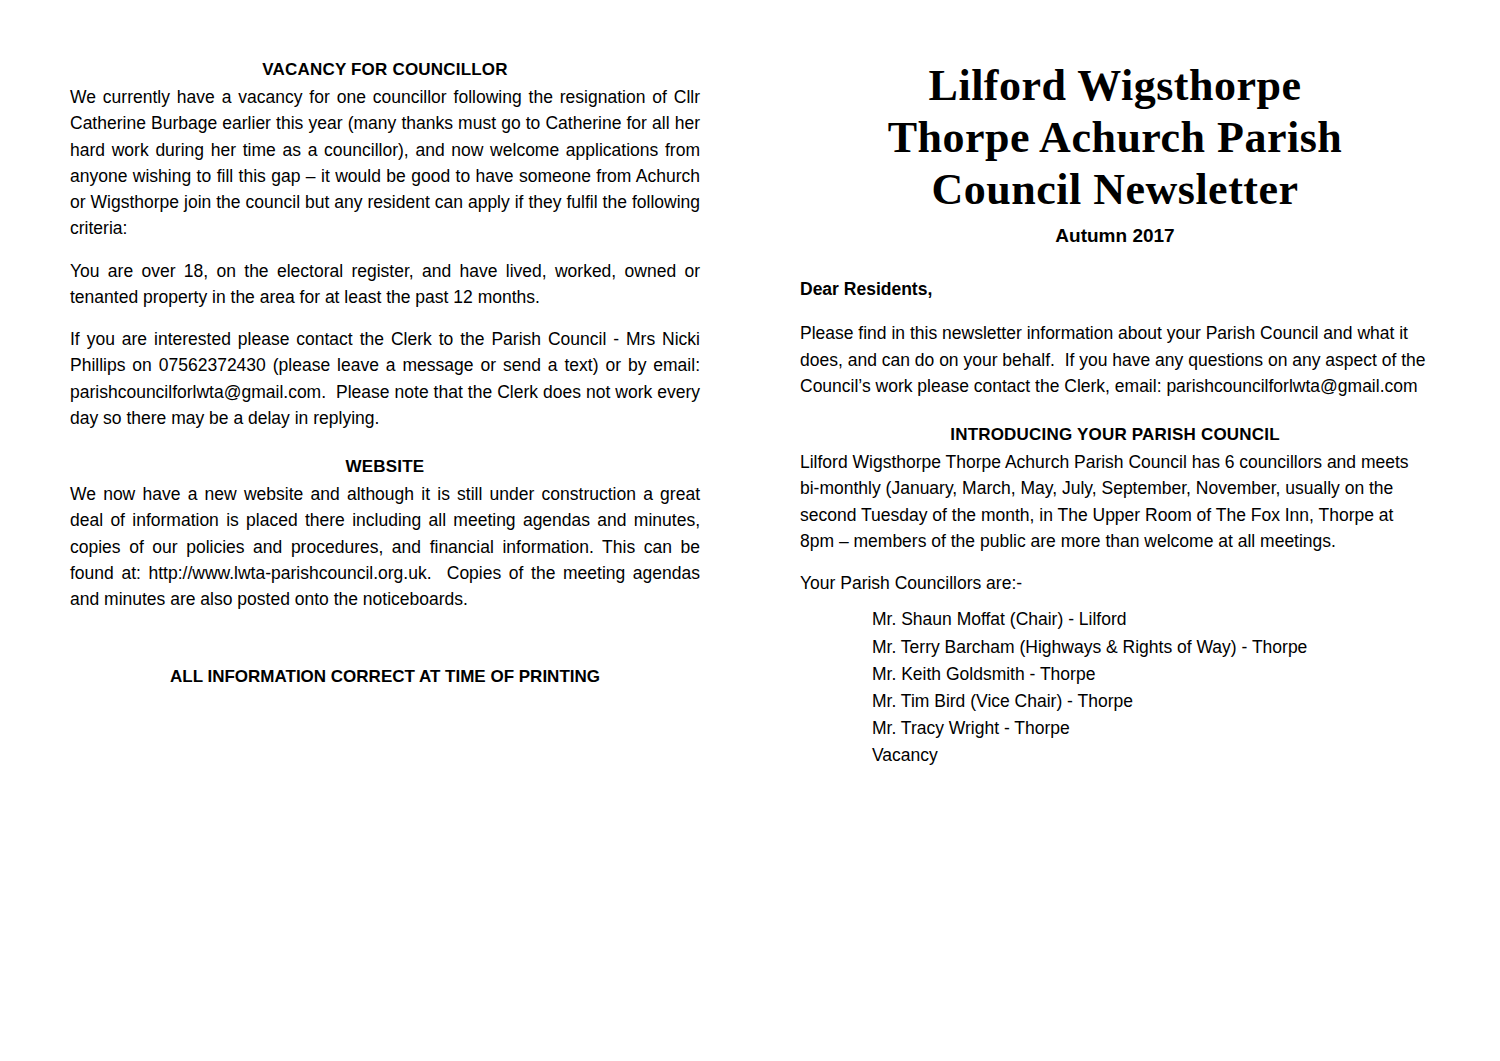VACANCY FOR COUNCILLOR
We currently have a vacancy for one councillor following the resignation of Cllr Catherine Burbage earlier this year (many thanks must go to Catherine for all her hard work during her time as a councillor), and now welcome applications from anyone wishing to fill this gap – it would be good to have someone from Achurch or Wigsthorpe join the council but any resident can apply if they fulfil the following criteria:
You are over 18, on the electoral register, and have lived, worked, owned or tenanted property in the area for at least the past 12 months.
If you are interested please contact the Clerk to the Parish Council - Mrs Nicki Phillips on 07562372430 (please leave a message or send a text) or by email: parishcouncilforlwta@gmail.com. Please note that the Clerk does not work every day so there may be a delay in replying.
WEBSITE
We now have a new website and although it is still under construction a great deal of information is placed there including all meeting agendas and minutes, copies of our policies and procedures, and financial information. This can be found at: http://www.lwta-parishcouncil.org.uk. Copies of the meeting agendas and minutes are also posted onto the noticeboards.
ALL INFORMATION CORRECT AT TIME OF PRINTING
Lilford Wigsthorpe
Thorpe Achurch Parish
Council Newsletter
Autumn 2017
Dear Residents,
Please find in this newsletter information about your Parish Council and what it does, and can do on your behalf. If you have any questions on any aspect of the Council’s work please contact the Clerk, email: parishcouncilforlwta@gmail.com
INTRODUCING YOUR PARISH COUNCIL
Lilford Wigsthorpe Thorpe Achurch Parish Council has 6 councillors and meets bi-monthly (January, March, May, July, September, November, usually on the second Tuesday of the month, in The Upper Room of The Fox Inn, Thorpe at 8pm – members of the public are more than welcome at all meetings.
Your Parish Councillors are:-
Mr. Shaun Moffat (Chair) - Lilford
Mr. Terry Barcham (Highways & Rights of Way) - Thorpe
Mr. Keith Goldsmith - Thorpe
Mr. Tim Bird (Vice Chair) - Thorpe
Mr. Tracy Wright - Thorpe
Vacancy